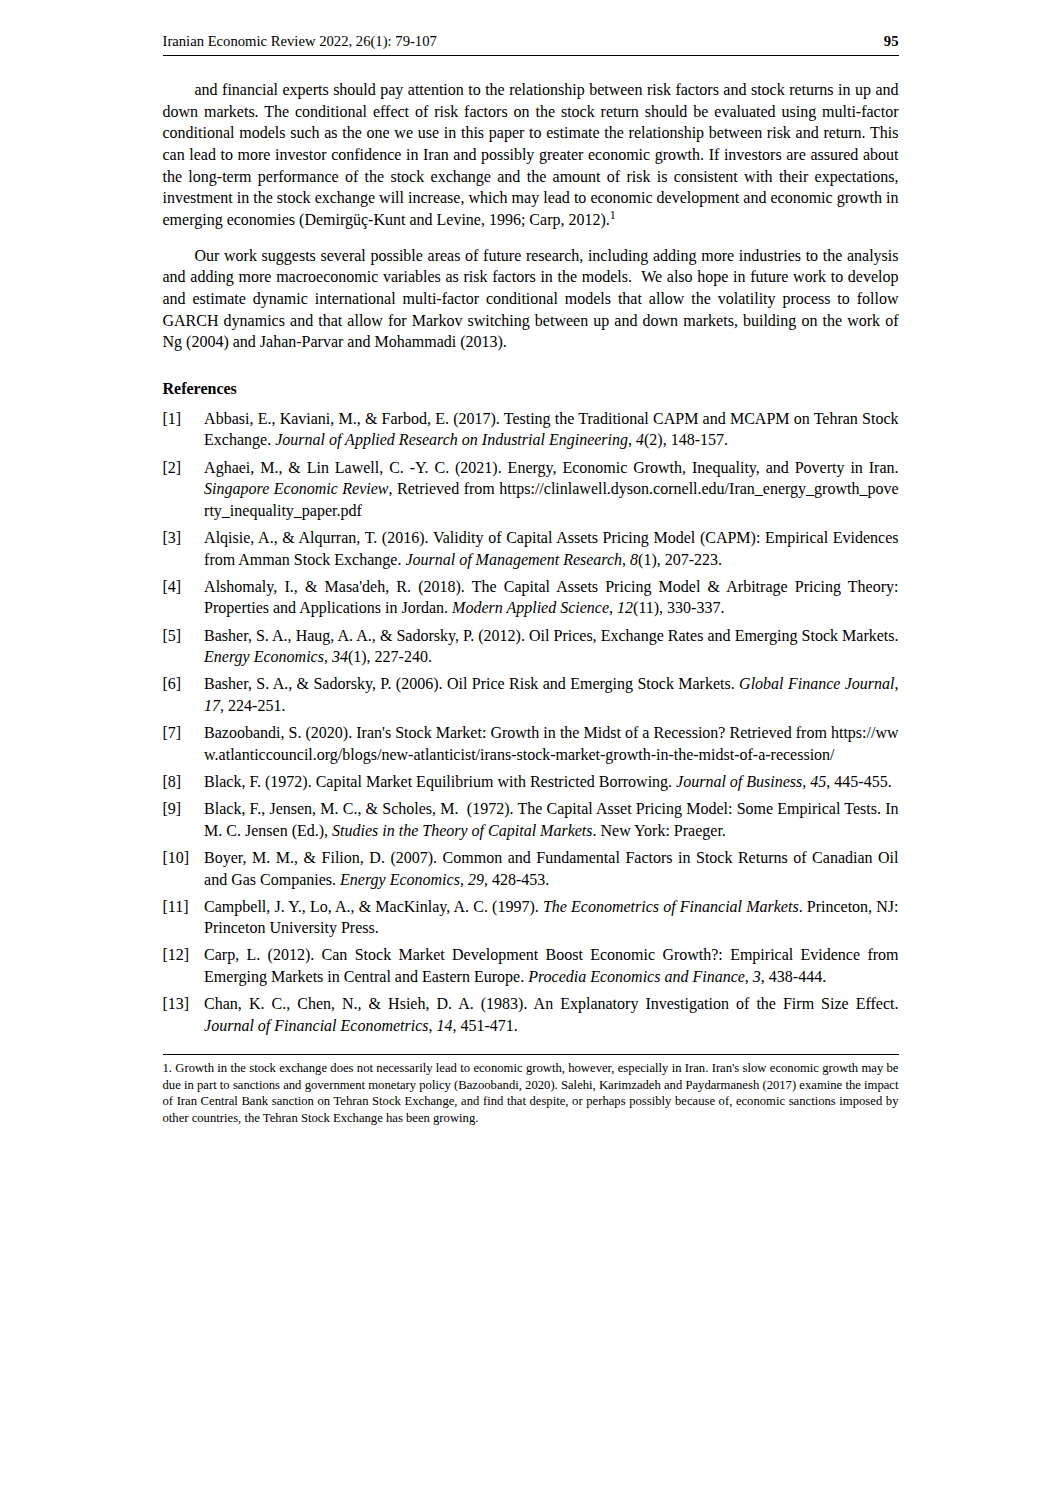Iranian Economic Review 2022, 26(1): 79-107 95
and financial experts should pay attention to the relationship between risk factors and stock returns in up and down markets. The conditional effect of risk factors on the stock return should be evaluated using multi-factor conditional models such as the one we use in this paper to estimate the relationship between risk and return. This can lead to more investor confidence in Iran and possibly greater economic growth. If investors are assured about the long-term performance of the stock exchange and the amount of risk is consistent with their expectations, investment in the stock exchange will increase, which may lead to economic development and economic growth in emerging economies (Demirgüç-Kunt and Levine, 1996; Carp, 2012).1
Our work suggests several possible areas of future research, including adding more industries to the analysis and adding more macroeconomic variables as risk factors in the models. We also hope in future work to develop and estimate dynamic international multi-factor conditional models that allow the volatility process to follow GARCH dynamics and that allow for Markov switching between up and down markets, building on the work of Ng (2004) and Jahan-Parvar and Mohammadi (2013).
References
Abbasi, E., Kaviani, M., & Farbod, E. (2017). Testing the Traditional CAPM and MCAPM on Tehran Stock Exchange. Journal of Applied Research on Industrial Engineering, 4(2), 148-157.
Aghaei, M., & Lin Lawell, C. -Y. C. (2021). Energy, Economic Growth, Inequality, and Poverty in Iran. Singapore Economic Review, Retrieved from https://clinlawell.dyson.cornell.edu/Iran_energy_growth_poverty_inequality_paper.pdf
Alqisie, A., & Alqurran, T. (2016). Validity of Capital Assets Pricing Model (CAPM): Empirical Evidences from Amman Stock Exchange. Journal of Management Research, 8(1), 207-223.
Alshomaly, I., & Masa'deh, R. (2018). The Capital Assets Pricing Model & Arbitrage Pricing Theory: Properties and Applications in Jordan. Modern Applied Science, 12(11), 330-337.
Basher, S. A., Haug, A. A., & Sadorsky, P. (2012). Oil Prices, Exchange Rates and Emerging Stock Markets. Energy Economics, 34(1), 227-240.
Basher, S. A., & Sadorsky, P. (2006). Oil Price Risk and Emerging Stock Markets. Global Finance Journal, 17, 224-251.
Bazoobandi, S. (2020). Iran's Stock Market: Growth in the Midst of a Recession? Retrieved from https://www.atlanticcouncil.org/blogs/new-atlanticist/irans-stock-market-growth-in-the-midst-of-a-recession/
Black, F. (1972). Capital Market Equilibrium with Restricted Borrowing. Journal of Business, 45, 445-455.
Black, F., Jensen, M. C., & Scholes, M. (1972). The Capital Asset Pricing Model: Some Empirical Tests. In M. C. Jensen (Ed.), Studies in the Theory of Capital Markets. New York: Praeger.
Boyer, M. M., & Filion, D. (2007). Common and Fundamental Factors in Stock Returns of Canadian Oil and Gas Companies. Energy Economics, 29, 428-453.
Campbell, J. Y., Lo, A., & MacKinlay, A. C. (1997). The Econometrics of Financial Markets. Princeton, NJ: Princeton University Press.
Carp, L. (2012). Can Stock Market Development Boost Economic Growth?: Empirical Evidence from Emerging Markets in Central and Eastern Europe. Procedia Economics and Finance, 3, 438-444.
Chan, K. C., Chen, N., & Hsieh, D. A. (1983). An Explanatory Investigation of the Firm Size Effect. Journal of Financial Econometrics, 14, 451-471.
1. Growth in the stock exchange does not necessarily lead to economic growth, however, especially in Iran. Iran's slow economic growth may be due in part to sanctions and government monetary policy (Bazoobandi, 2020). Salehi, Karimzadeh and Paydarmanesh (2017) examine the impact of Iran Central Bank sanction on Tehran Stock Exchange, and find that despite, or perhaps possibly because of, economic sanctions imposed by other countries, the Tehran Stock Exchange has been growing.